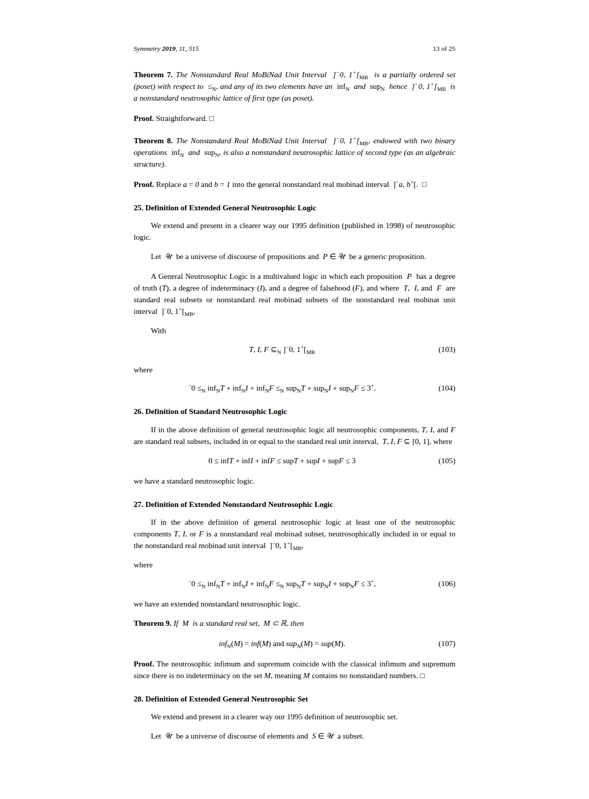Symmetry 2019, 11, 515
13 of 25
Theorem 7. The Nonstandard Real MoBiNad Unit Interval ]−0, 1+[MB is a partially ordered set (poset) with respect to ≤N, and any of its two elements have an infN and supN hence ]−0, 1+[MB is a nonstandard neutrosophic lattice of first type (as poset).
Proof. Straightforward. □
Theorem 8. The Nonstandard Real MoBiNad Unit Interval ]−0, 1+[MB, endowed with two binary operations infN and supN, is also a nonstandard neutrosophic lattice of second type (as an algebraic structure).
Proof. Replace a = 0 and b = 1 into the general nonstandard real mobinad interval ]−a, b+[. □
25. Definition of Extended General Neutrosophic Logic
We extend and present in a clearer way our 1995 definition (published in 1998) of neutrosophic logic.
Let 𝒰 be a universe of discourse of propositions and P ∈ 𝒰 be a generic proposition.
A General Neutrosophic Logic is a multivalued logic in which each proposition P has a degree of truth (T), a degree of indeterminacy (I), and a degree of falsehood (F), and where T, I, and F are standard real subsets or nonstandard real mobinad subsets of the nonstandard real mobinat unit interval ]−0, 1+[MB,
With
T, I, F ⊆N ]−0, 1+[MB
(103)
where
−0 ≤N infNT + infNI + infNF ≤N supNT + supNI + supNF ≤ 3+.
(104)
26. Definition of Standard Neutrosophic Logic
If in the above definition of general neutrosophic logic all neutrosophic components, T, I, and F are standard real subsets, included in or equal to the standard real unit interval, T, I, F ⊆ [0, 1], where
0 ≤ inf T + inf I + inf F ≤ sup T + sup I + sup F ≤ 3
(105)
we have a standard neutrosophic logic.
27. Definition of Extended Nonstandard Neutrosophic Logic
If in the above definition of general neutrosophic logic at least one of the neutrosophic components T, I, or F is a nonstandard real mobinad subset, neutrosophically included in or equal to the nonstandard real mobinad unit interval ]−0, 1+[MB,
where
−0 ≤N infNT + infNI + infNF ≤N supNT + supNI + supNF ≤ 3+,
(106)
we have an extended nonstandard neutrosophic logic.
Theorem 9. If M is a standard real set, M ⊂ ℝ, then
infN(M) = inf(M) and supN(M) = sup(M).
(107)
Proof. The neutrosophic infimum and supremum coincide with the classical infimum and supremum since there is no indeterminacy on the set M, meaning M contains no nonstandard numbers. □
28. Definition of Extended General Neutrosophic Set
We extend and present in a clearer way our 1995 definition of neutrosophic set.
Let 𝒰 be a universe of discourse of elements and S ∈ 𝒰 a subset.